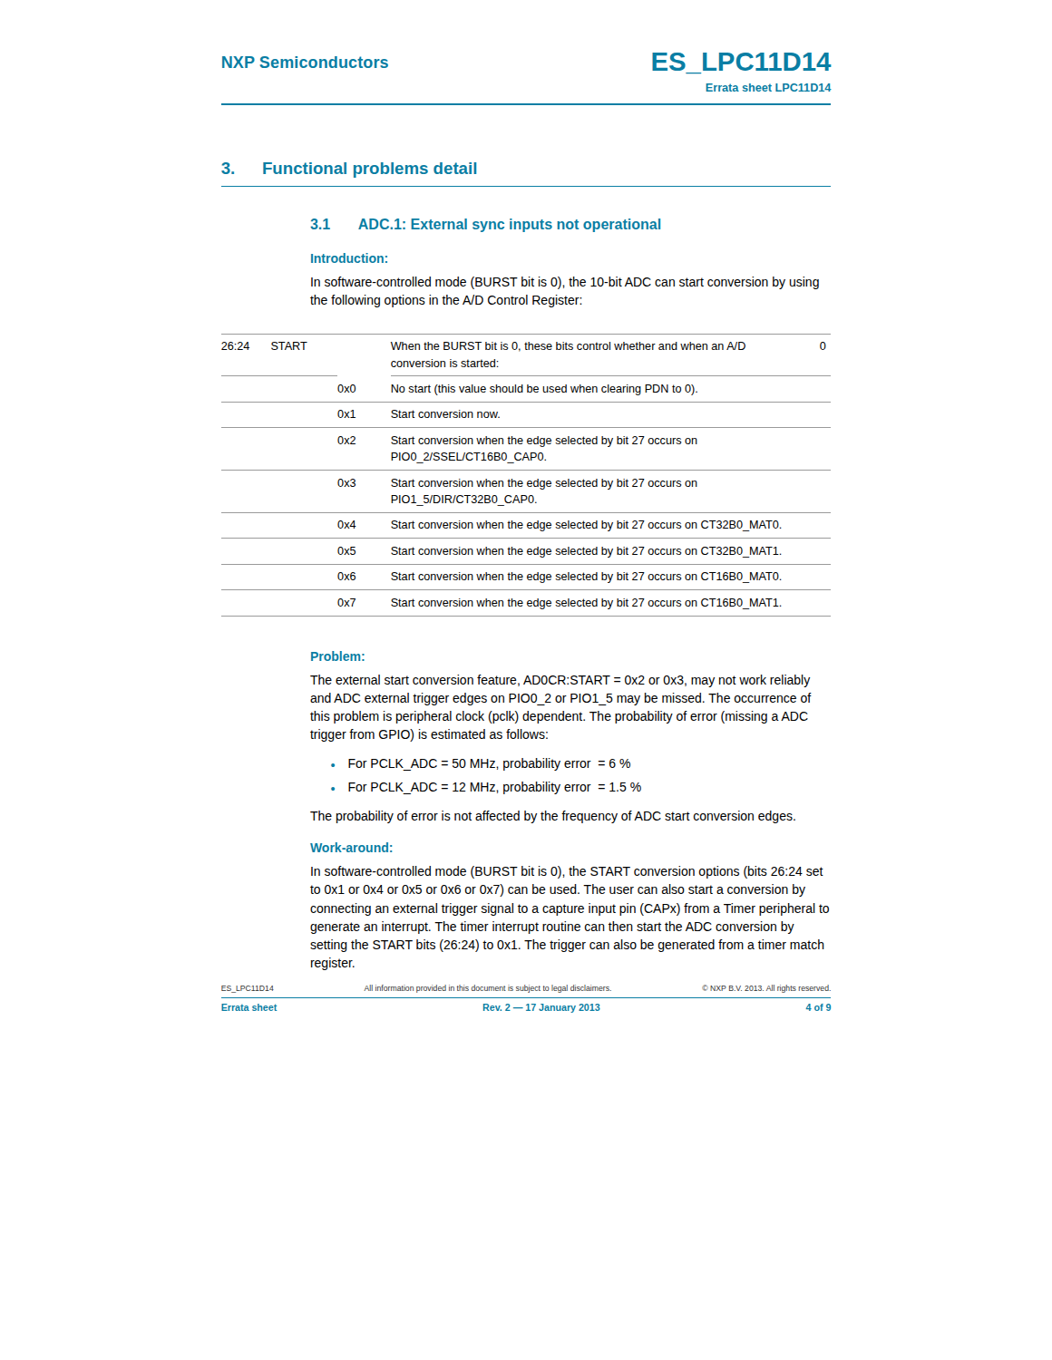NXP Semiconductors
ES_LPC11D14
Errata sheet LPC11D14
3. Functional problems detail
3.1 ADC.1: External sync inputs not operational
Introduction:
In software-controlled mode (BURST bit is 0), the 10-bit ADC can start conversion by using the following options in the A/D Control Register:
| 26:24 | START | | When the BURST bit is 0, these bits control whether and when an A/D conversion is started: | 0 |
| | | 0x0 | No start (this value should be used when clearing PDN to 0). | |
| | | 0x1 | Start conversion now. | |
| | | 0x2 | Start conversion when the edge selected by bit 27 occurs on PIO0_2/SSEL/CT16B0_CAP0. | |
| | | 0x3 | Start conversion when the edge selected by bit 27 occurs on PIO1_5/DIR/CT32B0_CAP0. | |
| | | 0x4 | Start conversion when the edge selected by bit 27 occurs on CT32B0_MAT0. | |
| | | 0x5 | Start conversion when the edge selected by bit 27 occurs on CT32B0_MAT1. | |
| | | 0x6 | Start conversion when the edge selected by bit 27 occurs on CT16B0_MAT0. | |
| | | 0x7 | Start conversion when the edge selected by bit 27 occurs on CT16B0_MAT1. | |
Problem:
The external start conversion feature, AD0CR:START = 0x2 or 0x3, may not work reliably and ADC external trigger edges on PIO0_2 or PIO1_5 may be missed. The occurrence of this problem is peripheral clock (pclk) dependent. The probability of error (missing a ADC trigger from GPIO) is estimated as follows:
For PCLK_ADC = 50 MHz, probability error = 6 %
For PCLK_ADC = 12 MHz, probability error = 1.5 %
The probability of error is not affected by the frequency of ADC start conversion edges.
Work-around:
In software-controlled mode (BURST bit is 0), the START conversion options (bits 26:24 set to 0x1 or 0x4 or 0x5 or 0x6 or 0x7) can be used. The user can also start a conversion by connecting an external trigger signal to a capture input pin (CAPx) from a Timer peripheral to generate an interrupt. The timer interrupt routine can then start the ADC conversion by setting the START bits (26:24) to 0x1. The trigger can also be generated from a timer match register.
ES_LPC11D14
All information provided in this document is subject to legal disclaimers.
© NXP B.V. 2013. All rights reserved.
Errata sheet
Rev. 2 — 17 January 2013
4 of 9